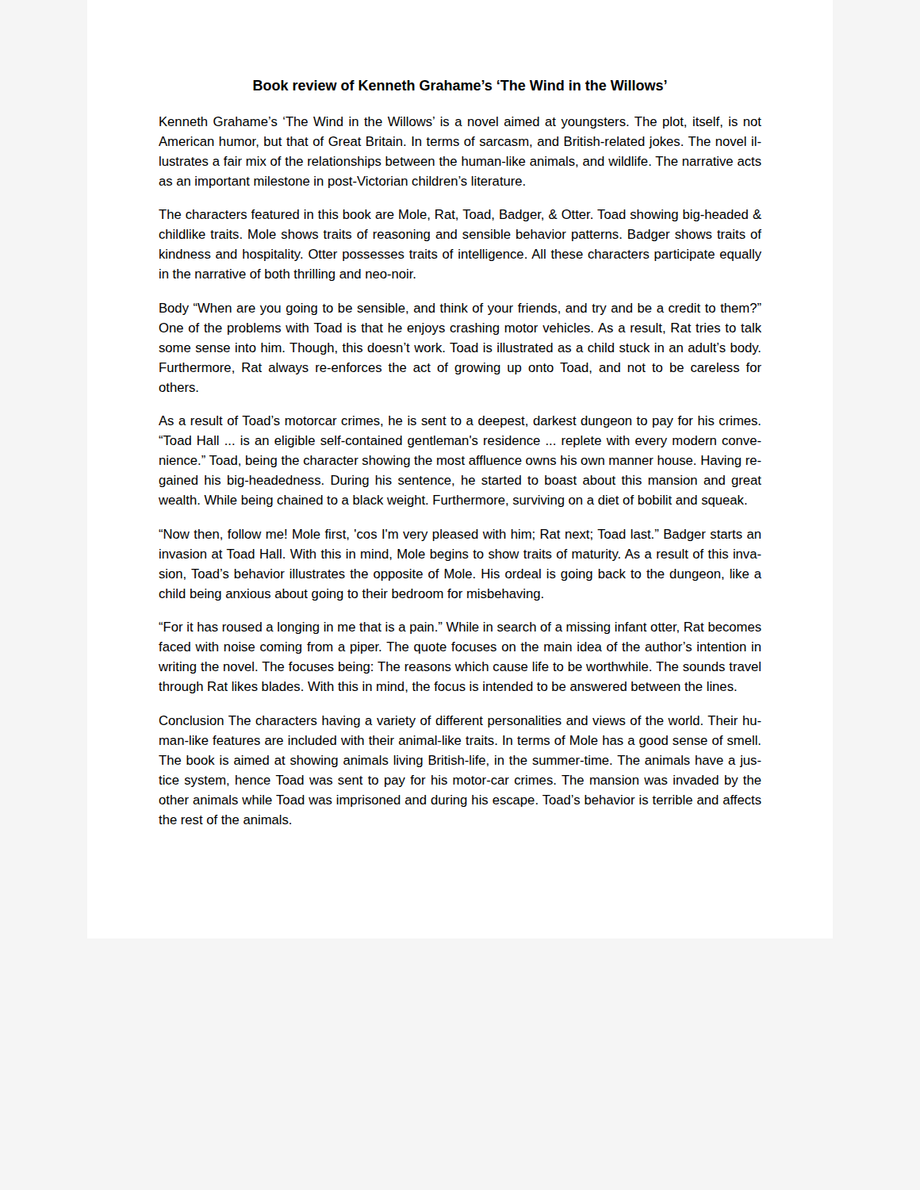Book review of Kenneth Grahame’s ‘The Wind in the Willows’
Kenneth Grahame’s ‘The Wind in the Willows’ is a novel aimed at youngsters. The plot, itself, is not American humor, but that of Great Britain. In terms of sarcasm, and British-related jokes. The novel illustrates a fair mix of the relationships between the human-like animals, and wildlife. The narrative acts as an important milestone in post-Victorian children’s literature.
The characters featured in this book are Mole, Rat, Toad, Badger, & Otter. Toad showing big-headed & childlike traits. Mole shows traits of reasoning and sensible behavior patterns. Badger shows traits of kindness and hospitality. Otter possesses traits of intelligence. All these characters participate equally in the narrative of both thrilling and neo-noir.
Body “When are you going to be sensible, and think of your friends, and try and be a credit to them?” One of the problems with Toad is that he enjoys crashing motor vehicles. As a result, Rat tries to talk some sense into him. Though, this doesn’t work. Toad is illustrated as a child stuck in an adult’s body. Furthermore, Rat always re-enforces the act of growing up onto Toad, and not to be careless for others.
As a result of Toad’s motorcar crimes, he is sent to a deepest, darkest dungeon to pay for his crimes. “Toad Hall ... is an eligible self-contained gentleman's residence ... replete with every modern convenience.” Toad, being the character showing the most affluence owns his own manner house. Having regained his big-headedness. During his sentence, he started to boast about this mansion and great wealth. While being chained to a black weight. Furthermore, surviving on a diet of bobilit and squeak.
“Now then, follow me! Mole first, 'cos I'm very pleased with him; Rat next; Toad last.” Badger starts an invasion at Toad Hall. With this in mind, Mole begins to show traits of maturity. As a result of this invasion, Toad’s behavior illustrates the opposite of Mole. His ordeal is going back to the dungeon, like a child being anxious about going to their bedroom for misbehaving.
“For it has roused a longing in me that is a pain.” While in search of a missing infant otter, Rat becomes faced with noise coming from a piper. The quote focuses on the main idea of the author’s intention in writing the novel. The focuses being: The reasons which cause life to be worthwhile. The sounds travel through Rat likes blades. With this in mind, the focus is intended to be answered between the lines.
Conclusion The characters having a variety of different personalities and views of the world. Their human-like features are included with their animal-like traits. In terms of Mole has a good sense of smell. The book is aimed at showing animals living British-life, in the summer-time. The animals have a justice system, hence Toad was sent to pay for his motor-car crimes. The mansion was invaded by the other animals while Toad was imprisoned and during his escape. Toad’s behavior is terrible and affects the rest of the animals.